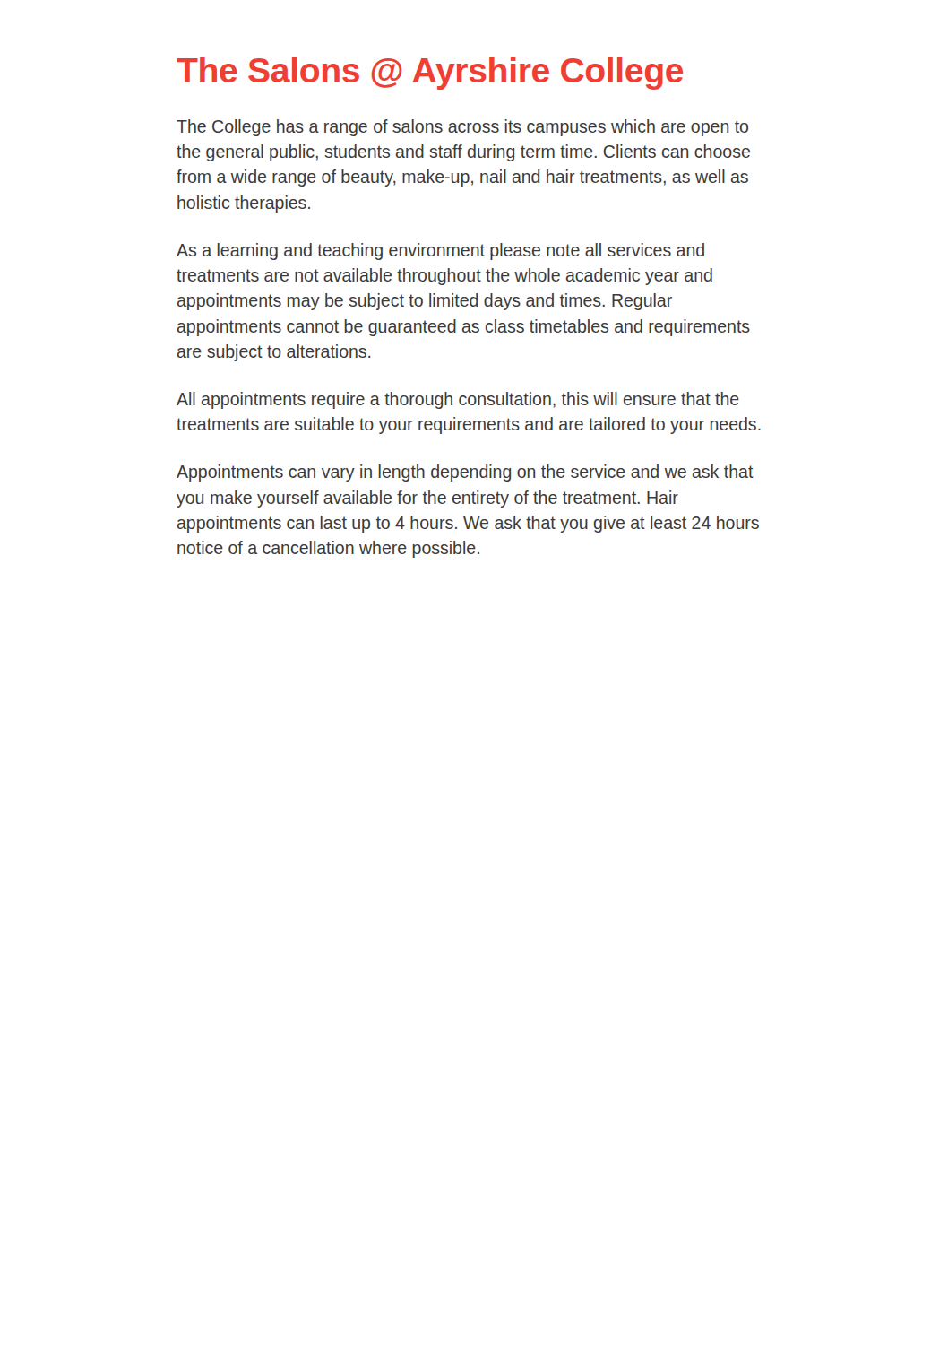The Salons @ Ayrshire College
The College has a range of salons across its campuses which are open to the general public, students and staff during term time. Clients can choose from a wide range of beauty, make-up, nail and hair treatments, as well as holistic therapies.
As a learning and teaching environment please note all services and treatments are not available throughout the whole academic year and appointments may be subject to limited days and times. Regular appointments cannot be guaranteed as class timetables and requirements are subject to alterations.
All appointments require a thorough consultation, this will ensure that the treatments are suitable to your requirements and are tailored to your needs.
Appointments can vary in length depending on the service and we ask that you make yourself available for the entirety of the treatment. Hair appointments can last up to 4 hours. We ask that you give at least 24 hours notice of a cancellation where possible.